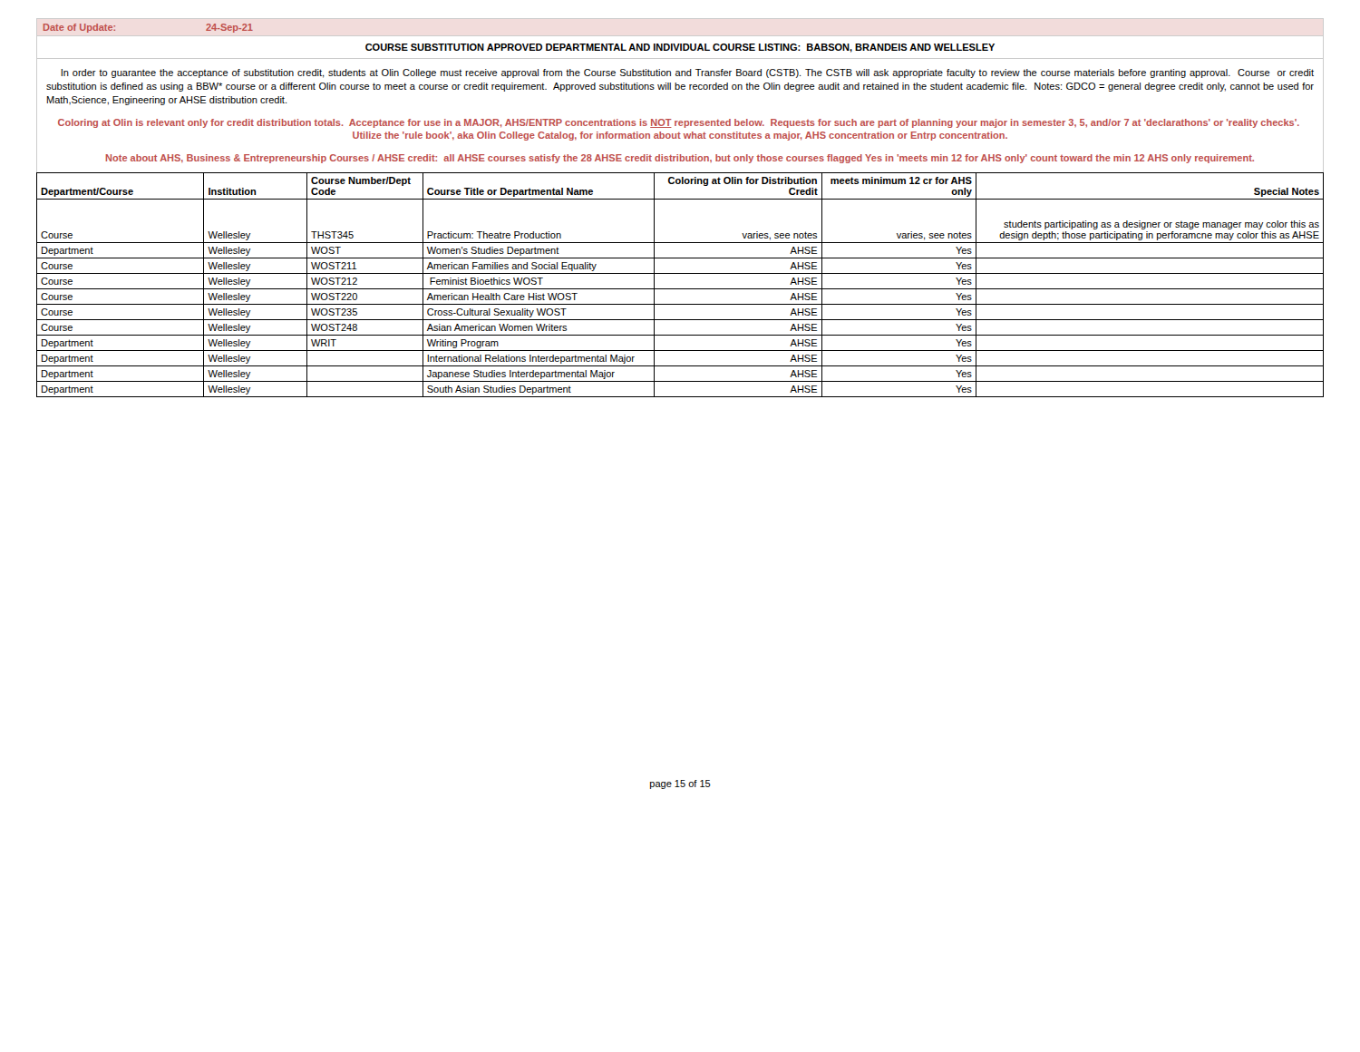Date of Update: 24-Sep-21
COURSE SUBSTITUTION APPROVED DEPARTMENTAL AND INDIVIDUAL COURSE LISTING: BABSON, BRANDEIS AND WELLESLEY
In order to guarantee the acceptance of substitution credit, students at Olin College must receive approval from the Course Substitution and Transfer Board (CSTB). The CSTB will ask appropriate faculty to review the course materials before granting approval. Course or credit substitution is defined as using a BBW* course or a different Olin course to meet a course or credit requirement. Approved substitutions will be recorded on the Olin degree audit and retained in the student academic file. Notes: GDCO = general degree credit only, cannot be used for Math,Science, Engineering or AHSE distribution credit.
Coloring at Olin is relevant only for credit distribution totals. Acceptance for use in a MAJOR, AHS/ENTRP concentrations is NOT represented below. Requests for such are part of planning your major in semester 3, 5, and/or 7 at 'declarathons' or 'reality checks'. Utilize the 'rule book', aka Olin College Catalog, for information about what constitutes a major, AHS concentration or Entrp concentration.
Note about AHS, Business & Entrepreneurship Courses / AHSE credit: all AHSE courses satisfy the 28 AHSE credit distribution, but only those courses flagged Yes in 'meets min 12 for AHS only' count toward the min 12 AHS only requirement.
| Department/Course | Institution | Course Number/Dept Code | Course Title or Departmental Name | Coloring at Olin for Distribution Credit | meets minimum 12 cr for AHS only | Special Notes |
| --- | --- | --- | --- | --- | --- | --- |
| Course | Wellesley | THST345 | Practicum: Theatre Production | varies, see notes | varies, see notes | students participating as a designer or stage manager may color this as design depth; those participating in perforamcne may color this as AHSE |
| Department | Wellesley | WOST | Women's Studies Department | AHSE | Yes | |
| Course | Wellesley | WOST211 | American Families and Social Equality | AHSE | Yes | |
| Course | Wellesley | WOST212 | Feminist Bioethics WOST | AHSE | Yes | |
| Course | Wellesley | WOST220 | American Health Care Hist WOST | AHSE | Yes | |
| Course | Wellesley | WOST235 | Cross-Cultural Sexuality WOST | AHSE | Yes | |
| Course | Wellesley | WOST248 | Asian American Women Writers | AHSE | Yes | |
| Department | Wellesley | WRIT | Writing Program | AHSE | Yes | |
| Department | Wellesley | | International Relations Interdepartmental Major | AHSE | Yes | |
| Department | Wellesley | | Japanese Studies Interdepartmental Major | AHSE | Yes | |
| Department | Wellesley | | South Asian Studies Department | AHSE | Yes | |
page 15 of 15